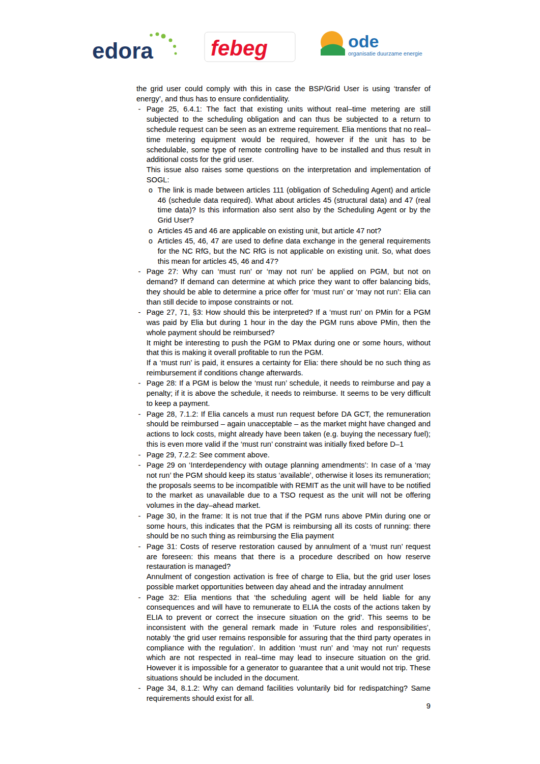edora
febeg
ode organisatie duurzame energie
the grid user could comply with this in case the BSP/Grid User is using ‘transfer of energy’, and thus has to ensure confidentiality.
Page 25, 6.4.1: The fact that existing units without real–time metering are still subjected to the scheduling obligation and can thus be subjected to a return to schedule request can be seen as an extreme requirement. Elia mentions that no real–time metering equipment would be required, however if the unit has to be schedulable, some type of remote controlling have to be installed and thus result in additional costs for the grid user.
This issue also raises some questions on the interpretation and implementation of SOGL:
The link is made between articles 111 (obligation of Scheduling Agent) and article 46 (schedule data required). What about articles 45 (structural data) and 47 (real time data)? Is this information also sent also by the Scheduling Agent or by the Grid User?
Articles 45 and 46 are applicable on existing unit, but article 47 not?
Articles 45, 46, 47 are used to define data exchange in the general requirements for the NC RfG, but the NC RfG is not applicable on existing unit. So, what does this mean for articles 45, 46 and 47?
Page 27: Why can ‘must run’ or ‘may not run’ be applied on PGM, but not on demand? If demand can determine at which price they want to offer balancing bids, they should be able to determine a price offer for ‘must run’ or ‘may not run’: Elia can than still decide to impose constraints or not.
Page 27, 71, §3: How should this be interpreted? If a ‘must run’ on PMin for a PGM was paid by Elia but during 1 hour in the day the PGM runs above PMin, then the whole payment should be reimbursed?
It might be interesting to push the PGM to PMax during one or some hours, without that this is making it overall profitable to run the PGM.
If a ‘must run’ is paid, it ensures a certainty for Elia: there should be no such thing as reimbursement if conditions change afterwards.
Page 28: If a PGM is below the ‘must run’ schedule, it needs to reimburse and pay a penalty; if it is above the schedule, it needs to reimburse. It seems to be very difficult to keep a payment.
Page 28, 7.1.2: If Elia cancels a must run request before DA GCT, the remuneration should be reimbursed – again unacceptable – as the market might have changed and actions to lock costs, might already have been taken (e.g. buying the necessary fuel); this is even more valid if the ‘must run’ constraint was initially fixed before D–1
Page 29, 7.2.2: See comment above.
Page 29 on ‘Interdependency with outage planning amendments’: In case of a ‘may not run’ the PGM should keep its status ‘available’, otherwise it loses its remuneration; the proposals seems to be incompatible with REMIT as the unit will have to be notified to the market as unavailable due to a TSO request as the unit will not be offering volumes in the day–ahead market.
Page 30, in the frame: It is not true that if the PGM runs above PMin during one or some hours, this indicates that the PGM is reimbursing all its costs of running: there should be no such thing as reimbursing the Elia payment
Page 31: Costs of reserve restoration caused by annulment of a ‘must run’ request are foreseen: this means that there is a procedure described on how reserve restauration is managed?
Annulment of congestion activation is free of charge to Elia, but the grid user loses possible market opportunities between day ahead and the intraday annulment
Page 32: Elia mentions that ‘the scheduling agent will be held liable for any consequences and will have to remunerate to ELIA the costs of the actions taken by ELIA to prevent or correct the insecure situation on the grid’. This seems to be inconsistent with the general remark made in ‘Future roles and responsibilities’, notably ‘the grid user remains responsible for assuring that the third party operates in compliance with the regulation’. In addition ‘must run’ and ‘may not run’ requests which are not respected in real–time may lead to insecure situation on the grid. However it is impossible for a generator to guarantee that a unit would not trip. These situations should be included in the document.
Page 34, 8.1.2: Why can demand facilities voluntarily bid for redispatching? Same requirements should exist for all.
9